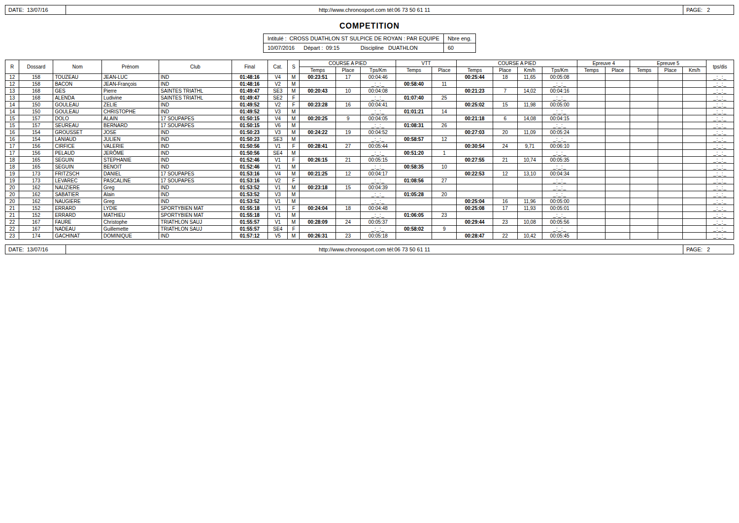DATE: 13/07/16
http://www.chronosport.com tél:06 73 50 61 11
PAGE: 2
COMPETITION
| Intitulé : CROSS DUATHLON ST SULPICE DE ROYAN : PAR EQUIPE | Nbre eng. |
| 10/07/2016 Départ : 09:15 Discipline DUATHLON | 60 |
| R | Dossard | Nom | Prénom | Club | Final | Cat. | S | COURSE A PIED | VTT | COURSE A PIED | Epreuve 4 | Epreuve 5 | tps/dis |
| --- | --- | --- | --- | --- | --- | --- | --- | --- | --- | --- | --- | --- | --- |
| Temps | Place | Tps/Km | Temps | Place | Temps | Place | Km/h | Tps/Km | Temps | Place | Temps | Place | Km/h |
| 12 | 158 | TOUZEAU | JEAN-LUC | IND | 01:48:16 | V4 | M | 00:23:51 | 17 | 00:04:46 | | | 00:25:44 | 18 | 11,65 | 00:05:08 | | | | | | _:_:_ |
| 12 | 158 | BACON | JEAN-François | IND | 01:48:16 | V2 | M | | | _:_:_ | 00:58:40 | 11 | | | | _:_:_ | | | | | | _:_:_ |
| 13 | 168 | GES | Pierre | SAINTES TRIATHL | 01:49:47 | SE3 | M | 00:20:43 | 10 | 00:04:08 | | | 00:21:23 | 7 | 14,02 | 00:04:16 | | | | | | _:_:_ |
| 13 | 168 | ALENDA | Ludivine | SAINTES TRIATHL | 01:49:47 | SE2 | F | | | _:_:_ | 01:07:40 | 25 | | | | _:_:_ | | | | | | _:_:_ |
| 14 | 150 | GOULEAU | ZELIE | IND | 01:49:52 | V2 | F | 00:23:28 | 16 | 00:04:41 | | | 00:25:02 | 15 | 11,98 | 00:05:00 | | | | | | _:_:_ |
| 14 | 150 | GOULEAU | CHRISTOPHE | IND | 01:49:52 | V3 | M | | | _:_:_ | 01:01:21 | 14 | | | | _:_:_ | | | | | | _:_:_ |
| 15 | 157 | DOLO | ALAIN | 17 SOUPAPES | 01:50:15 | V4 | M | 00:20:25 | 9 | 00:04:05 | | | 00:21:18 | 6 | 14,08 | 00:04:15 | | | | | | _:_:_ |
| 15 | 157 | SEUREAU | BERNARD | 17 SOUPAPES | 01:50:15 | V6 | M | | | _:_:_ | 01:08:31 | 26 | | | | _:_:_ | | | | | | _:_:_ |
| 16 | 154 | GROUSSET | JOSE | IND | 01:50:23 | V3 | M | 00:24:22 | 19 | 00:04:52 | | | 00:27:03 | 20 | 11,09 | 00:05:24 | | | | | | _:_:_ |
| 16 | 154 | LANIAUD | JULIEN | IND | 01:50:23 | SE3 | M | | | _:_:_ | 00:58:57 | 12 | | | | _:_:_ | | | | | | _:_:_ |
| 17 | 156 | CIRFICE | VALERIE | IND | 01:50:56 | V1 | F | 00:28:41 | 27 | 00:05:44 | | | 00:30:54 | 24 | 9,71 | 00:06:10 | | | | | | _:_:_ |
| 17 | 156 | PELAUD | JERÔME | IND | 01:50:56 | SE4 | M | | | _:_:_ | 00:51:20 | 1 | | | | _:_:_ | | | | | | _:_:_ |
| 18 | 165 | SEGUIN | STEPHANIE | IND | 01:52:46 | V1 | F | 00:26:15 | 21 | 00:05:15 | | | 00:27:55 | 21 | 10,74 | 00:05:35 | | | | | | _:_:_ |
| 18 | 165 | SEGUIN | BENOIT | IND | 01:52:46 | V1 | M | | | _:_:_ | 00:58:35 | 10 | | | | _:_:_ | | | | | | _:_:_ |
| 19 | 173 | FRITZSCH | DANIEL | 17 SOUPAPES | 01:53:16 | V4 | M | 00:21:25 | 12 | 00:04:17 | | | 00:22:53 | 12 | 13,10 | 00:04:34 | | | | | | _:_:_ |
| 19 | 173 | LEVAREC | PASCALINE | 17 SOUPAPES | 01:53:16 | V2 | F | | | _:_:_ | 01:08:56 | 27 | | | | _:_:_ | | | | | | _:_:_ |
| 20 | 162 | NAUZIERE | Greg | IND | 01:53:52 | V1 | M | 00:23:18 | 15 | 00:04:39 | | | | | | _:_:_ | | | | | | _:_:_ |
| 20 | 162 | SABATIER | Alain | IND | 01:53:52 | V3 | M | | | _:_:_ | 01:05:28 | 20 | | | | _:_:_ | | | | | | _:_:_ |
| 20 | 162 | NAUGIERE | Greg | IND | 01:53:52 | V1 | M | | | _:_:_ | | | 00:25:04 | 16 | 11,96 | 00:05:00 | | | | | | _:_:_ |
| 21 | 152 | ERRARD | LYDIE | SPORTYBIEN MAT | 01:55:18 | V1 | F | 00:24:04 | 18 | 00:04:48 | | | 00:25:08 | 17 | 11,93 | 00:05:01 | | | | | | _:_:_ |
| 21 | 152 | ERRARD | MATHIEU | SPORTYBIEN MAT | 01:55:18 | V1 | M | | | _:_:_ | 01:06:05 | 23 | | | | _:_:_ | | | | | | _:_:_ |
| 22 | 167 | FAURE | Christophe | TRIATHLON SAUJ | 01:55:57 | V1 | M | 00:28:09 | 24 | 00:05:37 | | | 00:29:44 | 23 | 10,08 | 00:05:56 | | | | | | _:_:_ |
| 22 | 167 | NADEAU | Guillemette | TRIATHLON SAUJ | 01:55:57 | SE4 | F | | | _:_:_ | 00:58:02 | 9 | | | | _:_:_ | | | | | | _:_:_ |
| 23 | 174 | GACHINAT | DOMINIQUE | IND | 01:57:12 | V5 | M | 00:26:31 | 23 | 00:05:18 | | | 00:28:47 | 22 | 10,42 | 00:05:45 | | | | | | _:_:_ |
DATE: 13/07/16
http://www.chronosport.com tél:06 73 50 61 11
PAGE: 2